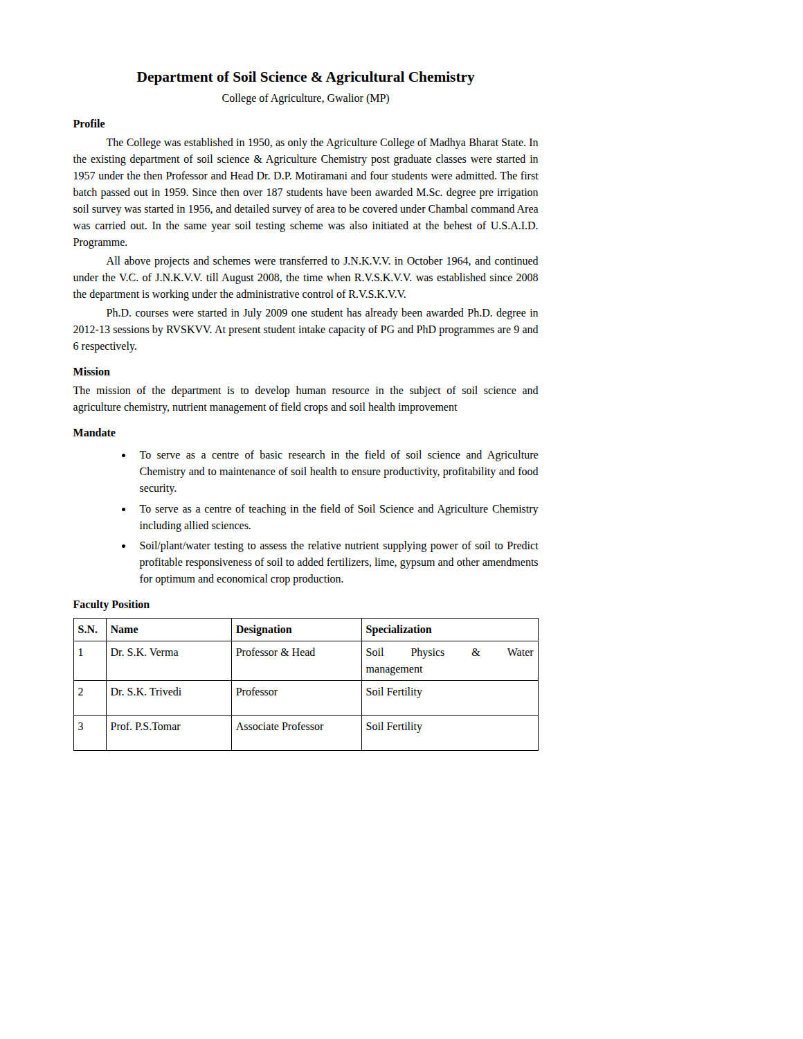Department of Soil Science & Agricultural Chemistry
College of Agriculture, Gwalior (MP)
Profile
The College was established in 1950, as only the Agriculture College of Madhya Bharat State. In the existing department of soil science & Agriculture Chemistry post graduate classes were started in 1957 under the then Professor and Head Dr. D.P. Motiramani and four students were admitted. The first batch passed out in 1959. Since then over 187 students have been awarded M.Sc. degree pre irrigation soil survey was started in 1956, and detailed survey of area to be covered under Chambal command Area was carried out. In the same year soil testing scheme was also initiated at the behest of U.S.A.I.D. Programme.
All above projects and schemes were transferred to J.N.K.V.V. in October 1964, and continued under the V.C. of J.N.K.V.V. till August 2008, the time when R.V.S.K.V.V. was established since 2008 the department is working under the administrative control of R.V.S.K.V.V.
Ph.D. courses were started in July 2009 one student has already been awarded Ph.D. degree in 2012-13 sessions by RVSKVV. At present student intake capacity of PG and PhD programmes are 9 and 6 respectively.
Mission
The mission of the department is to develop human resource in the subject of soil science and agriculture chemistry, nutrient management of field crops and soil health improvement
Mandate
To serve as a centre of basic research in the field of soil science and Agriculture Chemistry and to maintenance of soil health to ensure productivity, profitability and food security.
To serve as a centre of teaching in the field of Soil Science and Agriculture Chemistry including allied sciences.
Soil/plant/water testing to assess the relative nutrient supplying power of soil to Predict profitable responsiveness of soil to added fertilizers, lime, gypsum and other amendments for optimum and economical crop production.
Faculty Position
| S.N. | Name | Designation | Specialization |
| --- | --- | --- | --- |
| 1 | Dr. S.K. Verma | Professor & Head | Soil Physics & Water management |
| 2 | Dr. S.K. Trivedi | Professor | Soil Fertility |
| 3 | Prof. P.S.Tomar | Associate Professor | Soil Fertility |